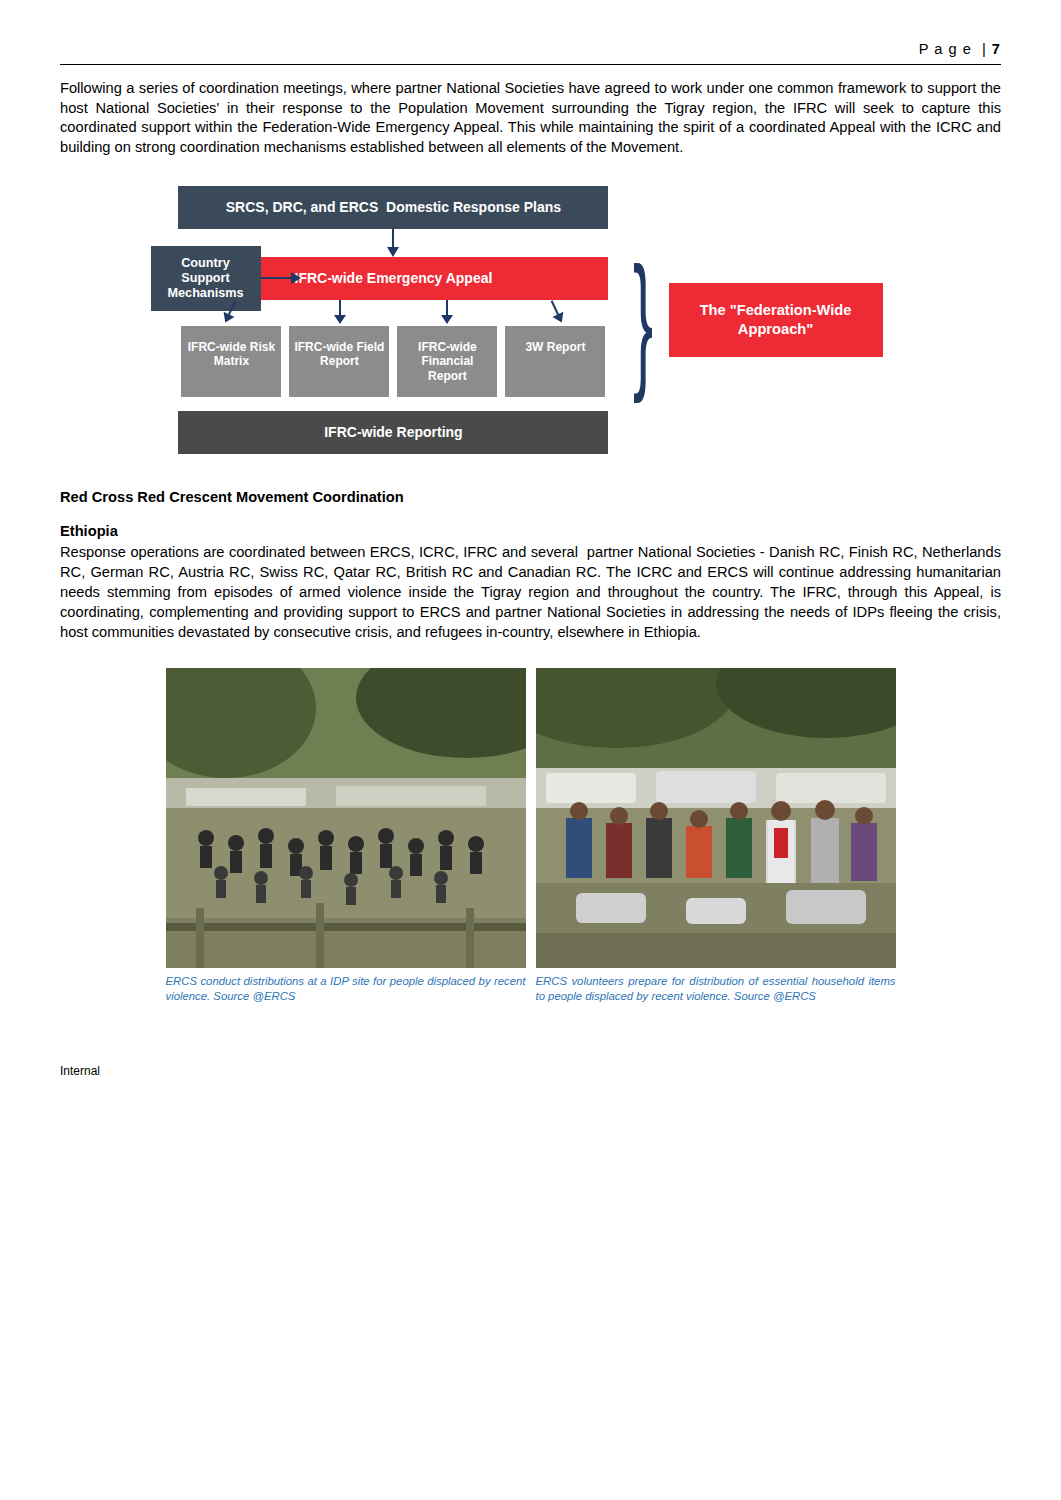P a g e | 7
Following a series of coordination meetings, where partner National Societies have agreed to work under one common framework to support the host National Societies' in their response to the Population Movement surrounding the Tigray region, the IFRC will seek to capture this coordinated support within the Federation-Wide Emergency Appeal. This while maintaining the spirit of a coordinated Appeal with the ICRC and building on strong coordination mechanisms established between all elements of the Movement.
SRCS, DRC, and ERCS Domestic Response Plans
Country Support Mechanisms
IFRC-wide Emergency Appeal
IFRC-wide Risk Matrix
IFRC-wide Field Report
IFRC-wide Financial Report
3W Report
IFRC-wide Reporting
}
The "Federation-Wide Approach"
Red Cross Red Crescent Movement Coordination
Ethiopia
Response operations are coordinated between ERCS, ICRC, IFRC and several partner National Societies - Danish RC, Finish RC, Netherlands RC, German RC, Austria RC, Swiss RC, Qatar RC, British RC and Canadian RC. The ICRC and ERCS will continue addressing humanitarian needs stemming from episodes of armed violence inside the Tigray region and throughout the country. The IFRC, through this Appeal, is coordinating, complementing and providing support to ERCS and partner National Societies in addressing the needs of IDPs fleeing the crisis, host communities devastated by consecutive crisis, and refugees in-country, elsewhere in Ethiopia.
ERCS conduct distributions at a IDP site for people displaced by recent violence. Source @ERCS
ERCS volunteers prepare for distribution of essential household items to people displaced by recent violence. Source @ERCS
Internal